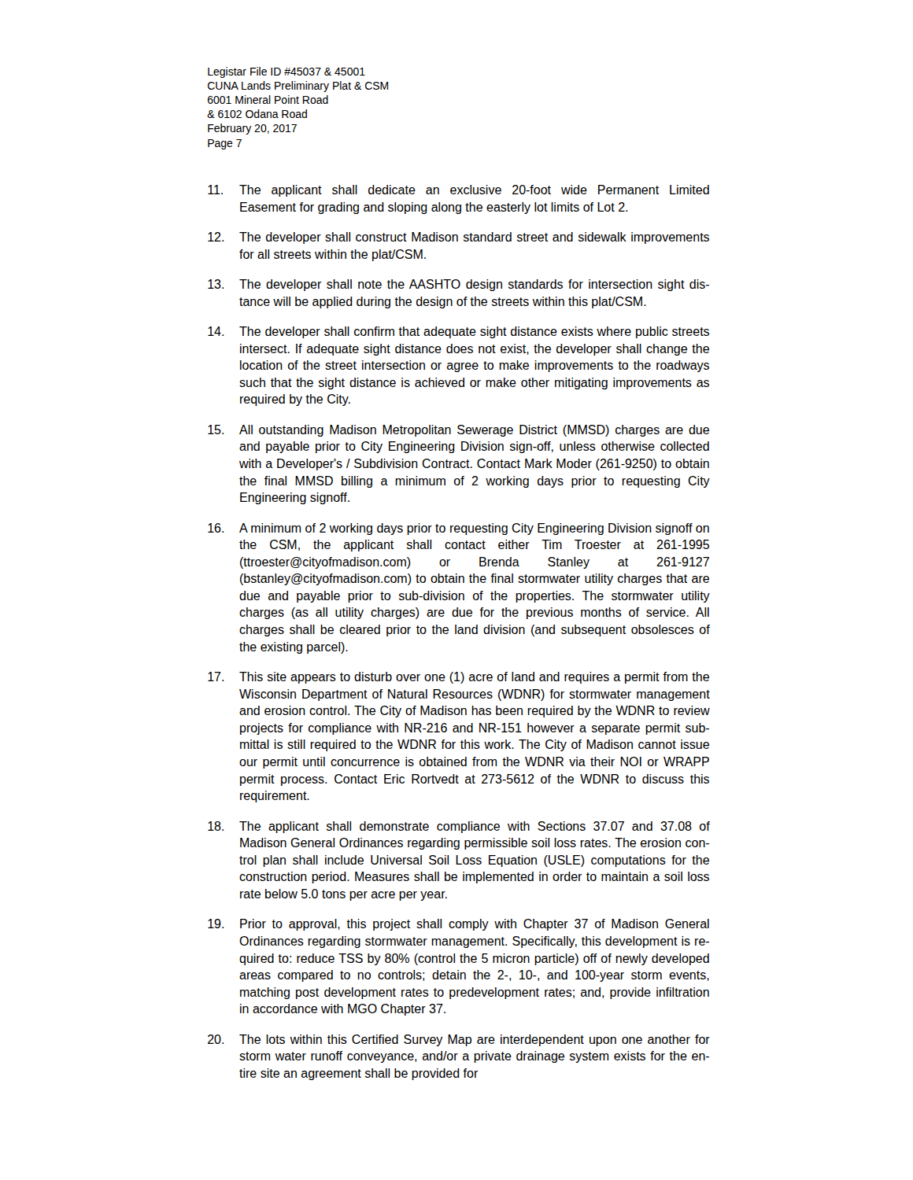Legistar File ID #45037 & 45001
CUNA Lands Preliminary Plat & CSM
6001 Mineral Point Road
& 6102 Odana Road
February 20, 2017
Page 7
11.
The applicant shall dedicate an exclusive 20-foot wide Permanent Limited Easement for grading and sloping along the easterly lot limits of Lot 2.
12.
The developer shall construct Madison standard street and sidewalk improvements for all streets within the plat/CSM.
13.
The developer shall note the AASHTO design standards for intersection sight distance will be applied during the design of the streets within this plat/CSM.
14.
The developer shall confirm that adequate sight distance exists where public streets intersect. If adequate sight distance does not exist, the developer shall change the location of the street intersection or agree to make improvements to the roadways such that the sight distance is achieved or make other mitigating improvements as required by the City.
15.
All outstanding Madison Metropolitan Sewerage District (MMSD) charges are due and payable prior to City Engineering Division sign-off, unless otherwise collected with a Developer's / Subdivision Contract. Contact Mark Moder (261-9250) to obtain the final MMSD billing a minimum of 2 working days prior to requesting City Engineering signoff.
16.
A minimum of 2 working days prior to requesting City Engineering Division signoff on the CSM, the applicant shall contact either Tim Troester at 261-1995 (ttroester@cityofmadison.com) or Brenda Stanley at 261-9127 (bstanley@cityofmadison.com) to obtain the final stormwater utility charges that are due and payable prior to sub-division of the properties. The stormwater utility charges (as all utility charges) are due for the previous months of service. All charges shall be cleared prior to the land division (and subsequent obsolesces of the existing parcel).
17.
This site appears to disturb over one (1) acre of land and requires a permit from the Wisconsin Department of Natural Resources (WDNR) for stormwater management and erosion control. The City of Madison has been required by the WDNR to review projects for compliance with NR-216 and NR-151 however a separate permit submittal is still required to the WDNR for this work. The City of Madison cannot issue our permit until concurrence is obtained from the WDNR via their NOI or WRAPP permit process. Contact Eric Rortvedt at 273-5612 of the WDNR to discuss this requirement.
18.
The applicant shall demonstrate compliance with Sections 37.07 and 37.08 of Madison General Ordinances regarding permissible soil loss rates. The erosion control plan shall include Universal Soil Loss Equation (USLE) computations for the construction period. Measures shall be implemented in order to maintain a soil loss rate below 5.0 tons per acre per year.
19.
Prior to approval, this project shall comply with Chapter 37 of Madison General Ordinances regarding stormwater management. Specifically, this development is required to: reduce TSS by 80% (control the 5 micron particle) off of newly developed areas compared to no controls; detain the 2-, 10-, and 100-year storm events, matching post development rates to predevelopment rates; and, provide infiltration in accordance with MGO Chapter 37.
20.
The lots within this Certified Survey Map are interdependent upon one another for storm water runoff conveyance, and/or a private drainage system exists for the entire site an agreement shall be provided for